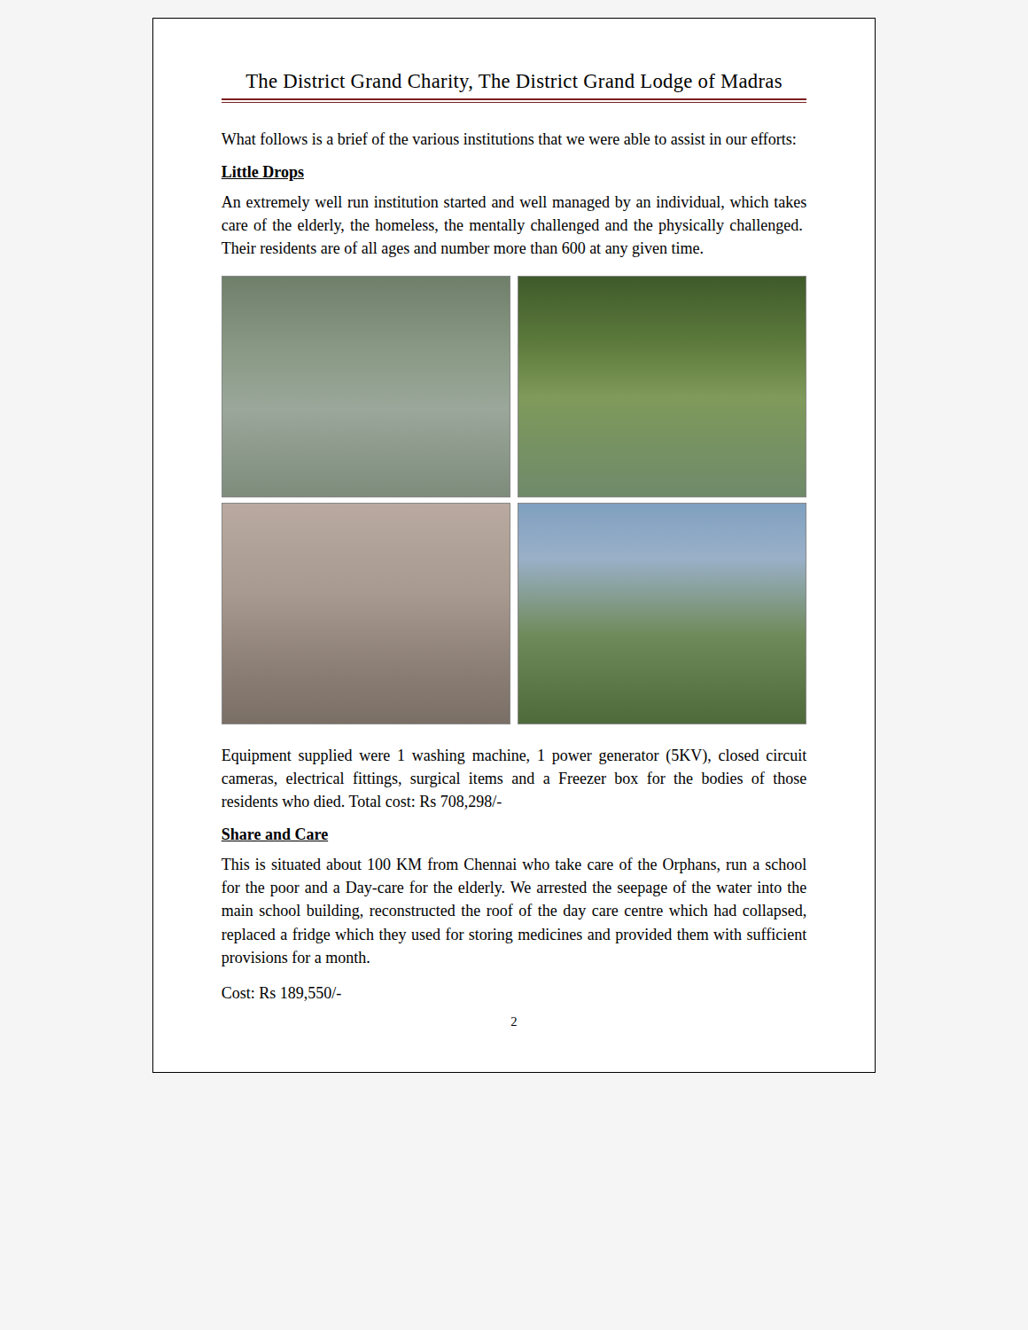The District Grand Charity, The District Grand Lodge of Madras
What follows is a brief of the various institutions that we were able to assist in our efforts:
Little Drops
An extremely well run institution started and well managed by an individual, which takes care of the elderly, the homeless, the mentally challenged and the physically challenged. Their residents are of all ages and number more than 600 at any given time.
Equipment supplied were 1 washing machine, 1 power generator (5KV), closed circuit cameras, electrical fittings, surgical items and a Freezer box for the bodies of those residents who died. Total cost: Rs 708,298/-
Share and Care
This is situated about 100 KM from Chennai who take care of the Orphans, run a school for the poor and a Day-care for the elderly. We arrested the seepage of the water into the main school building, reconstructed the roof of the day care centre which had collapsed, replaced a fridge which they used for storing medicines and provided them with sufficient provisions for a month.
Cost: Rs 189,550/-
2